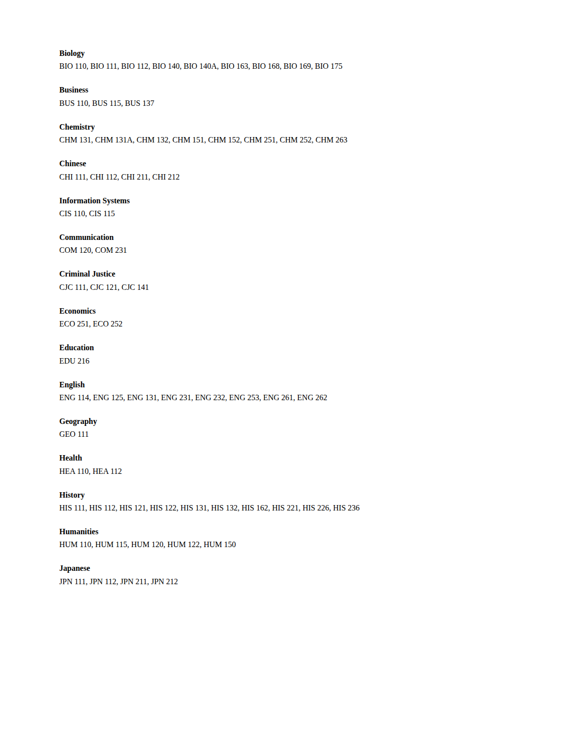Biology
BIO 110, BIO 111, BIO 112, BIO 140, BIO 140A, BIO 163, BIO 168, BIO 169, BIO 175
Business
BUS 110, BUS 115, BUS 137
Chemistry
CHM 131, CHM 131A, CHM 132, CHM 151, CHM 152, CHM 251, CHM 252, CHM 263
Chinese
CHI 111, CHI 112, CHI 211, CHI 212
Information Systems
CIS 110, CIS 115
Communication
COM 120, COM 231
Criminal Justice
CJC 111, CJC 121, CJC 141
Economics
ECO 251, ECO 252
Education
EDU 216
English
ENG 114, ENG 125, ENG 131, ENG 231, ENG 232, ENG 253, ENG 261, ENG 262
Geography
GEO 111
Health
HEA 110, HEA 112
History
HIS 111, HIS 112, HIS 121, HIS 122, HIS 131, HIS 132, HIS 162, HIS 221, HIS 226, HIS 236
Humanities
HUM 110, HUM 115, HUM 120, HUM 122, HUM 150
Japanese
JPN 111, JPN 112, JPN 211, JPN 212